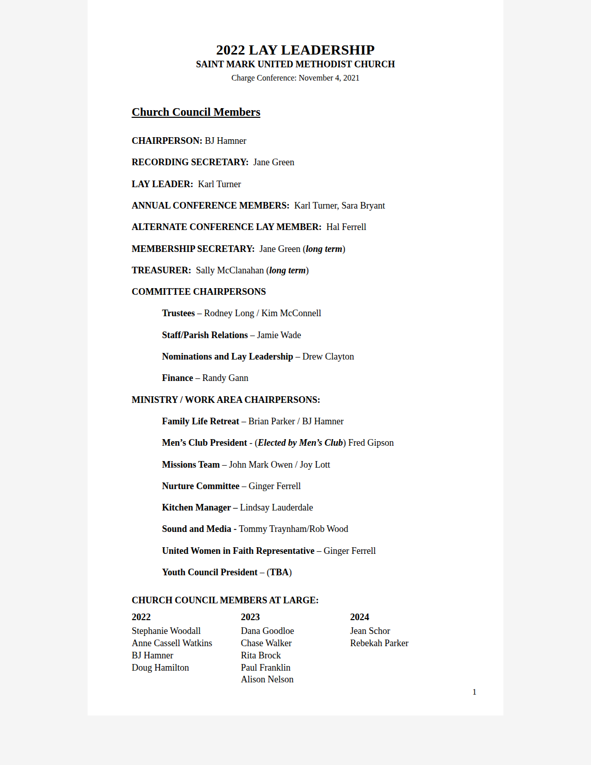2022 LAY LEADERSHIP
SAINT MARK UNITED METHODIST CHURCH
Charge Conference: November 4, 2021
Church Council Members
Chairperson: BJ Hamner
Recording Secretary: Jane Green
Lay Leader: Karl Turner
Annual Conference Members: Karl Turner, Sara Bryant
Alternate Conference Lay Member: Hal Ferrell
Membership Secretary: Jane Green (long term)
Treasurer: Sally McClanahan (long term)
Committee Chairpersons
Trustees – Rodney Long / Kim McConnell
Staff/Parish Relations – Jamie Wade
Nominations and Lay Leadership – Drew Clayton
Finance – Randy Gann
Ministry / Work Area Chairpersons:
Family Life Retreat – Brian Parker / BJ Hamner
Men’s Club President - (Elected by Men’s Club) Fred Gipson
Missions Team – John Mark Owen / Joy Lott
Nurture Committee – Ginger Ferrell
Kitchen Manager – Lindsay Lauderdale
Sound and Media - Tommy Traynham/Rob Wood
United Women in Faith Representative – Ginger Ferrell
Youth Council President – (TBA)
Church Council Members at Large:
| 2022 | 2023 | 2024 |
| --- | --- | --- |
| Stephanie Woodall Anne Cassell Watkins BJ Hamner Doug Hamilton | Dana Goodloe Chase Walker Rita Brock Paul Franklin Alison Nelson | Jean Schor Rebekah Parker |
1